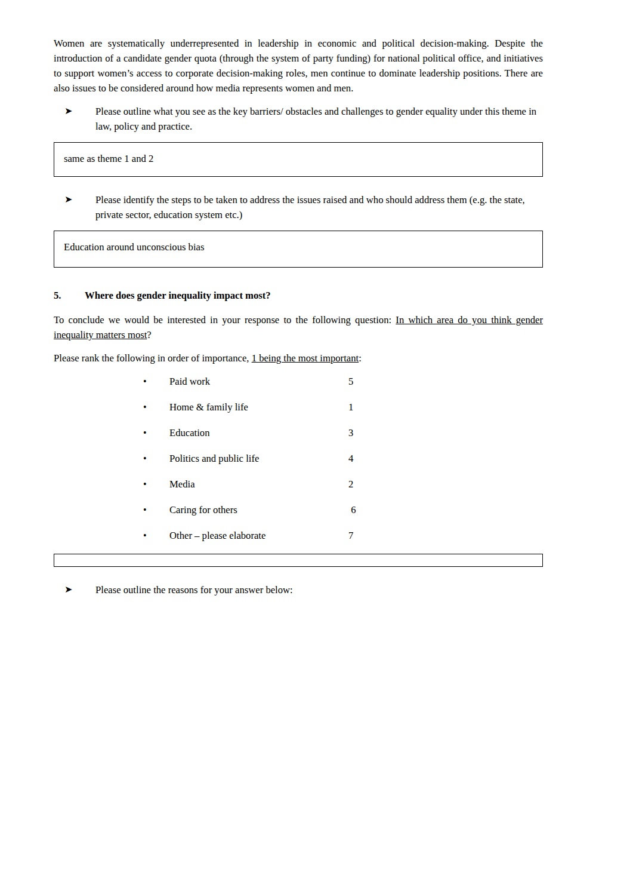Women are systematically underrepresented in leadership in economic and political decision-making. Despite the introduction of a candidate gender quota (through the system of party funding) for national political office, and initiatives to support women’s access to corporate decision-making roles, men continue to dominate leadership positions. There are also issues to be considered around how media represents women and men.
➤ Please outline what you see as the key barriers/ obstacles and challenges to gender equality under this theme in law, policy and practice.
same as theme 1 and 2
➤ Please identify the steps to be taken to address the issues raised and who should address them (e.g. the state, private sector, education system etc.)
Education around unconscious bias
5. Where does gender inequality impact most?
To conclude we would be interested in your response to the following question: In which area do you think gender inequality matters most?
Please rank the following in order of importance, 1 being the most important:
•Paid work 5
•Home & family life 1
•Education 3
•Politics and public life 4
•Media 2
•Caring for others 6
•Other – please elaborate 7
➤ Please outline the reasons for your answer below: